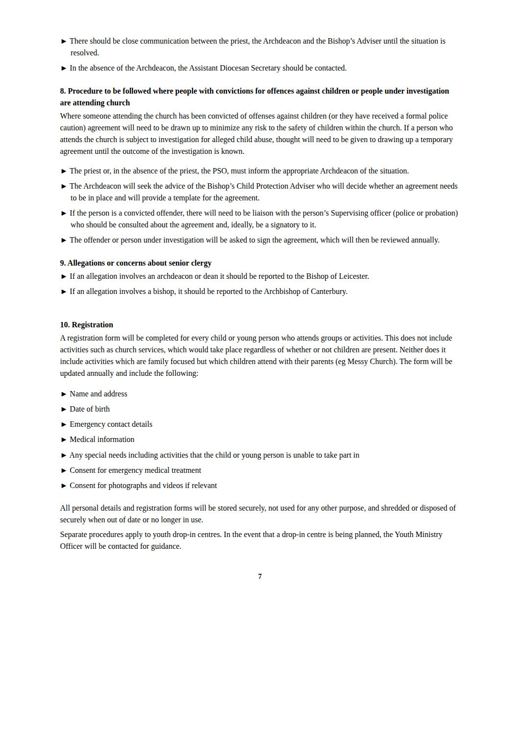► There should be close communication between the priest, the Archdeacon and the Bishop’s Adviser until the situation is resolved.
► In the absence of the Archdeacon, the Assistant Diocesan Secretary should be contacted.
8. Procedure to be followed where people with convictions for offences against children or people under investigation are attending church
Where someone attending the church has been convicted of offenses against children (or they have received a formal police caution) agreement will need to be drawn up to minimize any risk to the safety of children within the church. If a person who attends the church is subject to investigation for alleged child abuse, thought will need to be given to drawing up a temporary agreement until the outcome of the investigation is known.
► The priest or, in the absence of the priest, the PSO, must inform the appropriate Archdeacon of the situation.
► The Archdeacon will seek the advice of the Bishop’s Child Protection Adviser who will decide whether an agreement needs to be in place and will provide a template for the agreement.
► If the person is a convicted offender, there will need to be liaison with the person’s Supervising officer (police or probation) who should be consulted about the agreement and, ideally, be a signatory to it.
► The offender or person under investigation will be asked to sign the agreement, which will then be reviewed annually.
9. Allegations or concerns about senior clergy
► If an allegation involves an archdeacon or dean it should be reported to the Bishop of Leicester.
► If an allegation involves a bishop, it should be reported to the Archbishop of Canterbury.
10. Registration
A registration form will be completed for every child or young person who attends groups or activities. This does not include activities such as church services, which would take place regardless of whether or not children are present. Neither does it include activities which are family focused but which children attend with their parents (eg Messy Church). The form will be updated annually and include the following:
► Name and address
► Date of birth
► Emergency contact details
► Medical information
► Any special needs including activities that the child or young person is unable to take part in
► Consent for emergency medical treatment
► Consent for photographs and videos if relevant
All personal details and registration forms will be stored securely, not used for any other purpose, and shredded or disposed of securely when out of date or no longer in use.
Separate procedures apply to youth drop-in centres. In the event that a drop-in centre is being planned, the Youth Ministry Officer will be contacted for guidance.
7